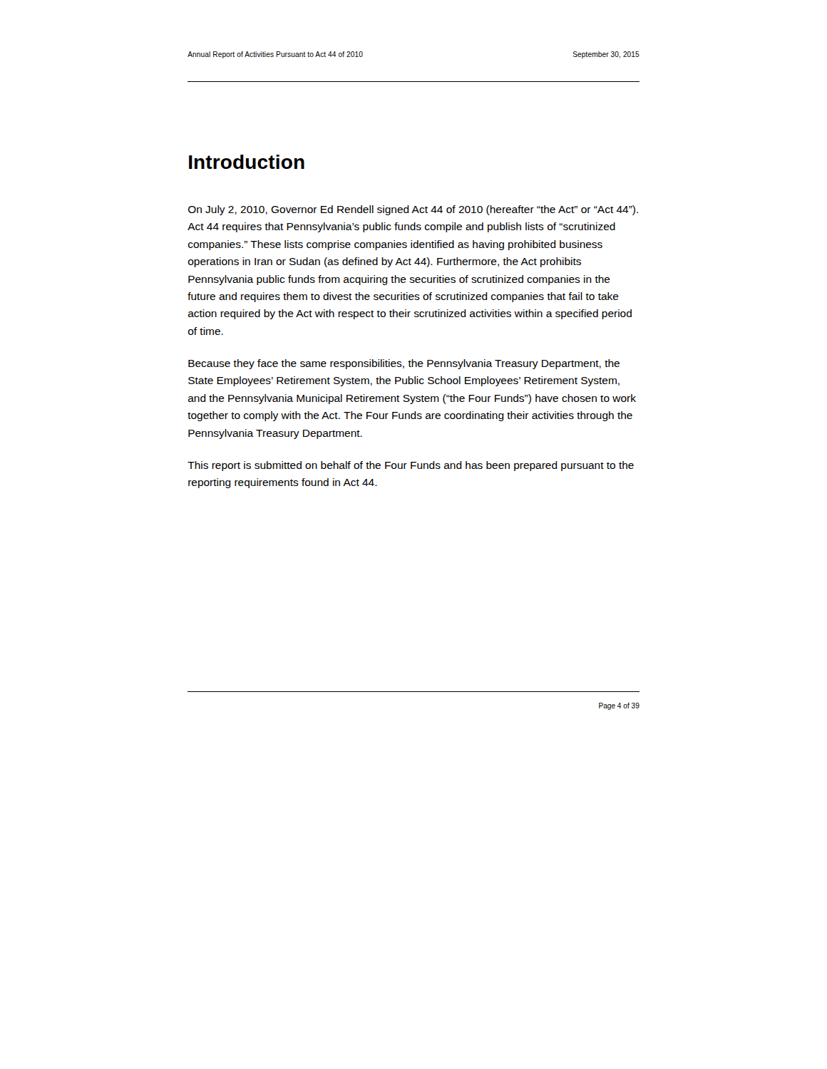Annual Report of Activities Pursuant to Act 44 of 2010
September 30, 2015
Introduction
On July 2, 2010, Governor Ed Rendell signed Act 44 of 2010 (hereafter “the Act” or “Act 44”). Act 44 requires that Pennsylvania’s public funds compile and publish lists of “scrutinized companies.” These lists comprise companies identified as having prohibited business operations in Iran or Sudan (as defined by Act 44). Furthermore, the Act prohibits Pennsylvania public funds from acquiring the securities of scrutinized companies in the future and requires them to divest the securities of scrutinized companies that fail to take action required by the Act with respect to their scrutinized activities within a specified period of time.
Because they face the same responsibilities, the Pennsylvania Treasury Department, the State Employees’ Retirement System, the Public School Employees’ Retirement System, and the Pennsylvania Municipal Retirement System (“the Four Funds”) have chosen to work together to comply with the Act. The Four Funds are coordinating their activities through the Pennsylvania Treasury Department.
This report is submitted on behalf of the Four Funds and has been prepared pursuant to the reporting requirements found in Act 44.
Page 4 of 39